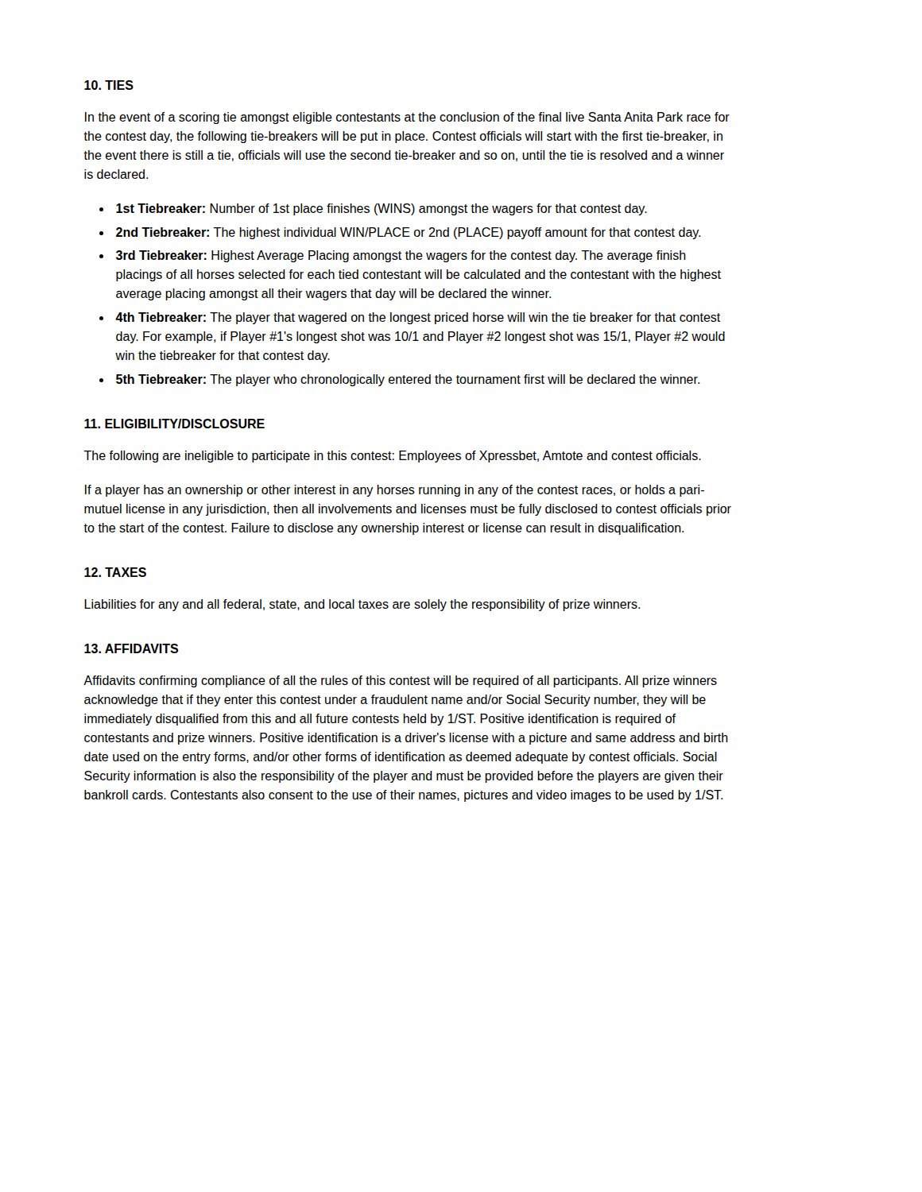10. TIES
In the event of a scoring tie amongst eligible contestants at the conclusion of the final live Santa Anita Park race for the contest day, the following tie-breakers will be put in place. Contest officials will start with the first tie-breaker, in the event there is still a tie, officials will use the second tie-breaker and so on, until the tie is resolved and a winner is declared.
1st Tiebreaker: Number of 1st place finishes (WINS) amongst the wagers for that contest day.
2nd Tiebreaker: The highest individual WIN/PLACE or 2nd (PLACE) payoff amount for that contest day.
3rd Tiebreaker: Highest Average Placing amongst the wagers for the contest day. The average finish placings of all horses selected for each tied contestant will be calculated and the contestant with the highest average placing amongst all their wagers that day will be declared the winner.
4th Tiebreaker: The player that wagered on the longest priced horse will win the tie breaker for that contest day. For example, if Player #1's longest shot was 10/1 and Player #2 longest shot was 15/1, Player #2 would win the tiebreaker for that contest day.
5th Tiebreaker: The player who chronologically entered the tournament first will be declared the winner.
11. ELIGIBILITY/DISCLOSURE
The following are ineligible to participate in this contest: Employees of Xpressbet, Amtote and contest officials.
If a player has an ownership or other interest in any horses running in any of the contest races, or holds a pari-mutuel license in any jurisdiction, then all involvements and licenses must be fully disclosed to contest officials prior to the start of the contest. Failure to disclose any ownership interest or license can result in disqualification.
12. TAXES
Liabilities for any and all federal, state, and local taxes are solely the responsibility of prize winners.
13. AFFIDAVITS
Affidavits confirming compliance of all the rules of this contest will be required of all participants. All prize winners acknowledge that if they enter this contest under a fraudulent name and/or Social Security number, they will be immediately disqualified from this and all future contests held by 1/ST. Positive identification is required of contestants and prize winners. Positive identification is a driver's license with a picture and same address and birth date used on the entry forms, and/or other forms of identification as deemed adequate by contest officials. Social Security information is also the responsibility of the player and must be provided before the players are given their bankroll cards. Contestants also consent to the use of their names, pictures and video images to be used by 1/ST.